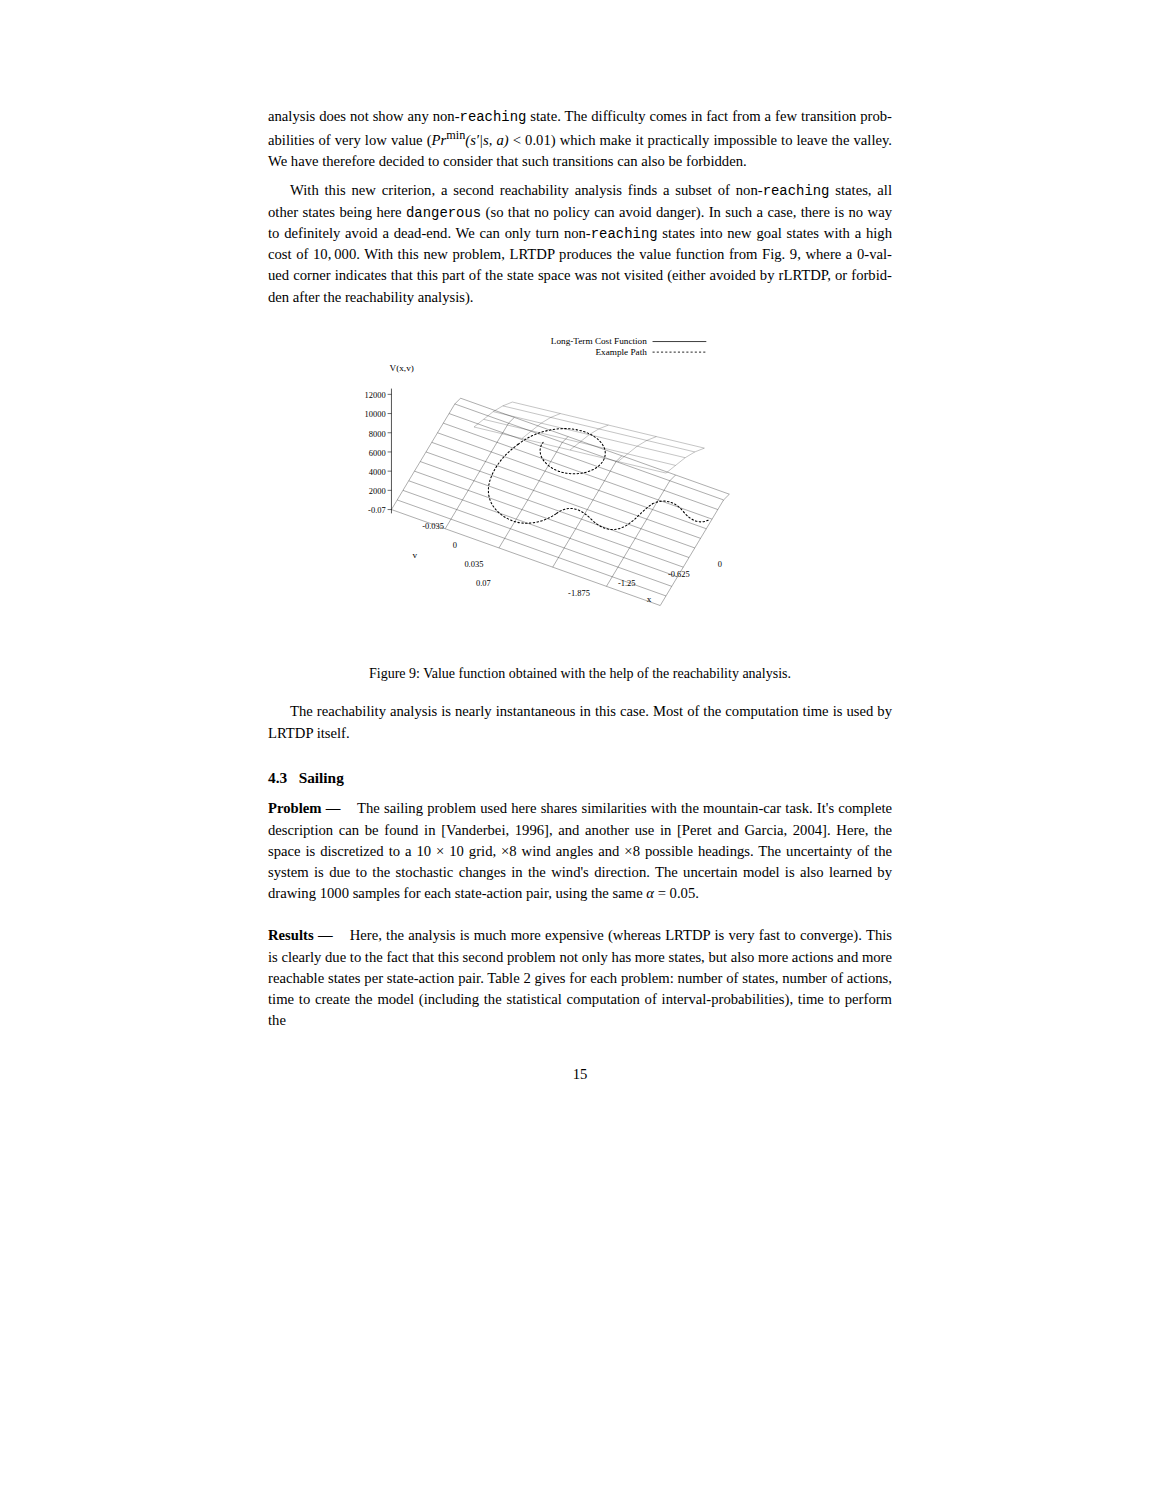analysis does not show any non-reaching state. The difficulty comes in fact from a few transition probabilities of very low value (Prmin(s′|s, a) < 0.01) which make it practically impossible to leave the valley. We have therefore decided to consider that such transitions can also be forbidden.
With this new criterion, a second reachability analysis finds a subset of non-reaching states, all other states being here dangerous (so that no policy can avoid danger). In such a case, there is no way to definitely avoid a dead-end. We can only turn non-reaching states into new goal states with a high cost of 10, 000. With this new problem, LRTDP produces the value function from Fig. 9, where a 0-valued corner indicates that this part of the state space was not visited (either avoided by rLRTDP, or forbidden after the reachability analysis).
Long-Term Cost Function Example Path V(x,v) 12000 10000 8000 6000 4000 2000 -0.07 -0.035 0 0.035 0.07 v 0 -0.625 -1.25 -1.875 x
Figure 9: Value function obtained with the help of the reachability analysis.
The reachability analysis is nearly instantaneous in this case. Most of the computation time is used by LRTDP itself.
4.3 Sailing
Problem — The sailing problem used here shares similarities with the mountain-car task. It's complete description can be found in [Vanderbei, 1996], and another use in [Peret and Garcia, 2004]. Here, the space is discretized to a 10 × 10 grid, ×8 wind angles and ×8 possible headings. The uncertainty of the system is due to the stochastic changes in the wind's direction. The uncertain model is also learned by drawing 1000 samples for each state-action pair, using the same α = 0.05.
Results — Here, the analysis is much more expensive (whereas LRTDP is very fast to converge). This is clearly due to the fact that this second problem not only has more states, but also more actions and more reachable states per state-action pair. Table 2 gives for each problem: number of states, number of actions, time to create the model (including the statistical computation of interval-probabilities), time to perform the
15